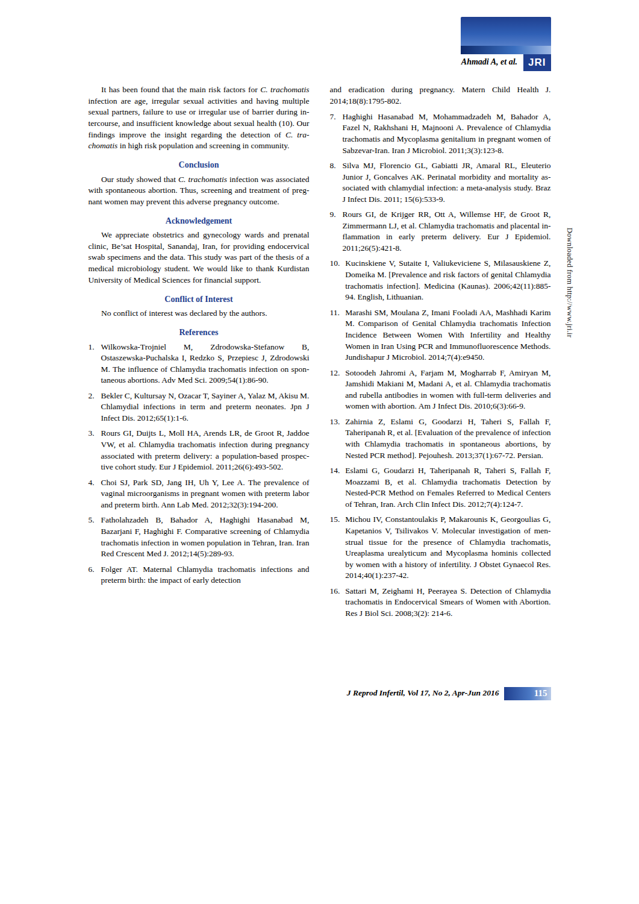Ahmadi A, et al.JRI
It has been found that the main risk factors for C. trachomatis infection are age, irregular sexual activities and having multiple sexual partners, failure to use or irregular use of barrier during intercourse, and insufficient knowledge about sexual health (10). Our findings improve the insight regarding the detection of C. trachomatis in high risk population and screening in community.
Conclusion
Our study showed that C. trachomatis infection was associated with spontaneous abortion. Thus, screening and treatment of pregnant women may prevent this adverse pregnancy outcome.
Acknowledgement
We appreciate obstetrics and gynecology wards and prenatal clinic, Be’sat Hospital, Sanandaj, Iran, for providing endocervical swab specimens and the data. This study was part of the thesis of a medical microbiology student. We would like to thank Kurdistan University of Medical Sciences for financial support.
Conflict of Interest
No conflict of interest was declared by the authors.
References
Wilkowska-Trojniel M, Zdrodowska-Stefanow B, Ostaszewska-Puchalska I, Redzko S, Przepiesc J, Zdrodowski M. The influence of Chlamydia trachomatis infection on spontaneous abortions. Adv Med Sci. 2009;54(1):86-90.
Bekler C, Kultursay N, Ozacar T, Sayiner A, Yalaz M, Akisu M. Chlamydial infections in term and preterm neonates. Jpn J Infect Dis. 2012;65(1):1-6.
Rours GI, Duijts L, Moll HA, Arends LR, de Groot R, Jaddoe VW, et al. Chlamydia trachomatis infection during pregnancy associated with preterm delivery: a population-based prospective cohort study. Eur J Epidemiol. 2011;26(6):493-502.
Choi SJ, Park SD, Jang IH, Uh Y, Lee A. The prevalence of vaginal microorganisms in pregnant women with preterm labor and preterm birth. Ann Lab Med. 2012;32(3):194-200.
Fatholahzadeh B, Bahador A, Haghighi Hasanabad M, Bazarjani F, Haghighi F. Comparative screening of Chlamydia trachomatis infection in women population in Tehran, Iran. Iran Red Crescent Med J. 2012;14(5):289-93.
Folger AT. Maternal Chlamydia trachomatis infections and preterm birth: the impact of early detection
and eradication during pregnancy. Matern Child Health J. 2014;18(8):1795-802.
Haghighi Hasanabad M, Mohammadzadeh M, Bahador A, Fazel N, Rakhshani H, Majnooni A. Prevalence of Chlamydia trachomatis and Mycoplasma genitalium in pregnant women of Sabzevar-Iran. Iran J Microbiol. 2011;3(3):123-8.
Silva MJ, Florencio GL, Gabiatti JR, Amaral RL, Eleuterio Junior J, Goncalves AK. Perinatal morbidity and mortality associated with chlamydial infection: a meta-analysis study. Braz J Infect Dis. 2011; 15(6):533-9.
Rours GI, de Krijger RR, Ott A, Willemse HF, de Groot R, Zimmermann LJ, et al. Chlamydia trachomatis and placental inflammation in early preterm delivery. Eur J Epidemiol. 2011;26(5):421-8.
Kucinskiene V, Sutaite I, Valiukeviciene S, Milasauskiene Z, Domeika M. [Prevalence and risk factors of genital Chlamydia trachomatis infection]. Medicina (Kaunas). 2006;42(11):885-94. English, Lithuanian.
Marashi SM, Moulana Z, Imani Fooladi AA, Mashhadi Karim M. Comparison of Genital Chlamydia trachomatis Infection Incidence Between Women With Infertility and Healthy Women in Iran Using PCR and Immunofluorescence Methods. Jundishapur J Microbiol. 2014;7(4):e9450.
Sotoodeh Jahromi A, Farjam M, Mogharrab F, Amiryan M, Jamshidi Makiani M, Madani A, et al. Chlamydia trachomatis and rubella antibodies in women with full-term deliveries and women with abortion. Am J Infect Dis. 2010;6(3):66-9.
Zahirnia Z, Eslami G, Goodarzi H, Taheri S, Fallah F, Taheripanah R, et al. [Evaluation of the prevalence of infection with Chlamydia trachomatis in spontaneous abortions, by Nested PCR method]. Pejouhesh. 2013;37(1):67-72. Persian.
Eslami G, Goudarzi H, Taheripanah R, Taheri S, Fallah F, Moazzami B, et al. Chlamydia trachomatis Detection by Nested-PCR Method on Females Referred to Medical Centers of Tehran, Iran. Arch Clin Infect Dis. 2012;7(4):124-7.
Michou IV, Constantoulakis P, Makarounis K, Georgoulias G, Kapetanios V, Tsilivakos V. Molecular investigation of menstrual tissue for the presence of Chlamydia trachomatis, Ureaplasma urealyticum and Mycoplasma hominis collected by women with a history of infertility. J Obstet Gynaecol Res. 2014;40(1):237-42.
Sattari M, Zeighami H, Peerayea S. Detection of Chlamydia trachomatis in Endocervical Smears of Women with Abortion. Res J Biol Sci. 2008;3(2): 214-6.
Downloaded from http://www.jri.ir
J Reprod Infertil, Vol 17, No 2, Apr-Jun 2016
115